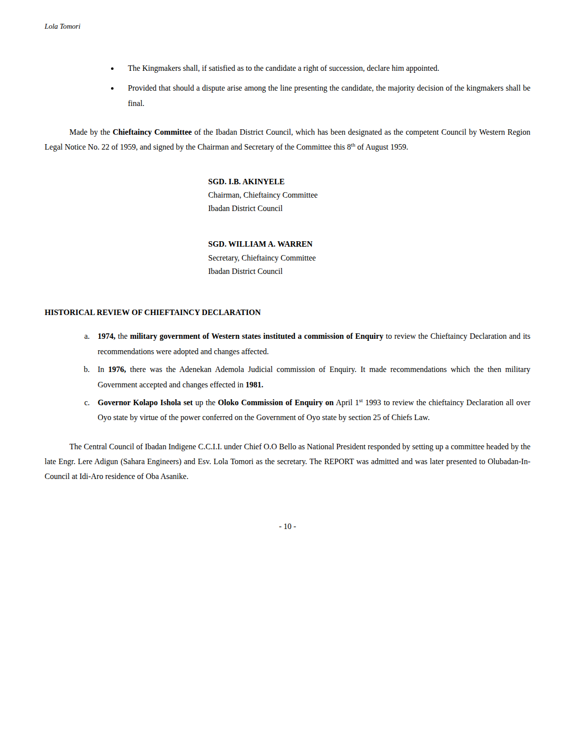Lola Tomori
The Kingmakers shall, if satisfied as to the candidate a right of succession, declare him appointed.
Provided that should a dispute arise among the line presenting the candidate, the majority decision of the kingmakers shall be final.
Made by the Chieftaincy Committee of the Ibadan District Council, which has been designated as the competent Council by Western Region Legal Notice No. 22 of 1959, and signed by the Chairman and Secretary of the Committee this 8th of August 1959.
SGD. I.B. AKINYELE
Chairman, Chieftaincy Committee
Ibadan District Council
SGD. WILLIAM A. WARREN
Secretary, Chieftaincy Committee
Ibadan District Council
HISTORICAL REVIEW OF CHIEFTAINCY DECLARATION
1974, the military government of Western states instituted a commission of Enquiry to review the Chieftaincy Declaration and its recommendations were adopted and changes affected.
In 1976, there was the Adenekan Ademola Judicial commission of Enquiry. It made recommendations which the then military Government accepted and changes effected in 1981.
Governor Kolapo Ishola set up the Oloko Commission of Enquiry on April 1st 1993 to review the chieftaincy Declaration all over Oyo state by virtue of the power conferred on the Government of Oyo state by section 25 of Chiefs Law.
The Central Council of Ibadan Indigene C.C.I.I. under Chief O.O Bello as National President responded by setting up a committee headed by the late Engr. Lere Adigun (Sahara Engineers) and Esv. Lola Tomori as the secretary. The REPORT was admitted and was later presented to Olubadan-In-Council at Idi-Aro residence of Oba Asanike.
- 10 -